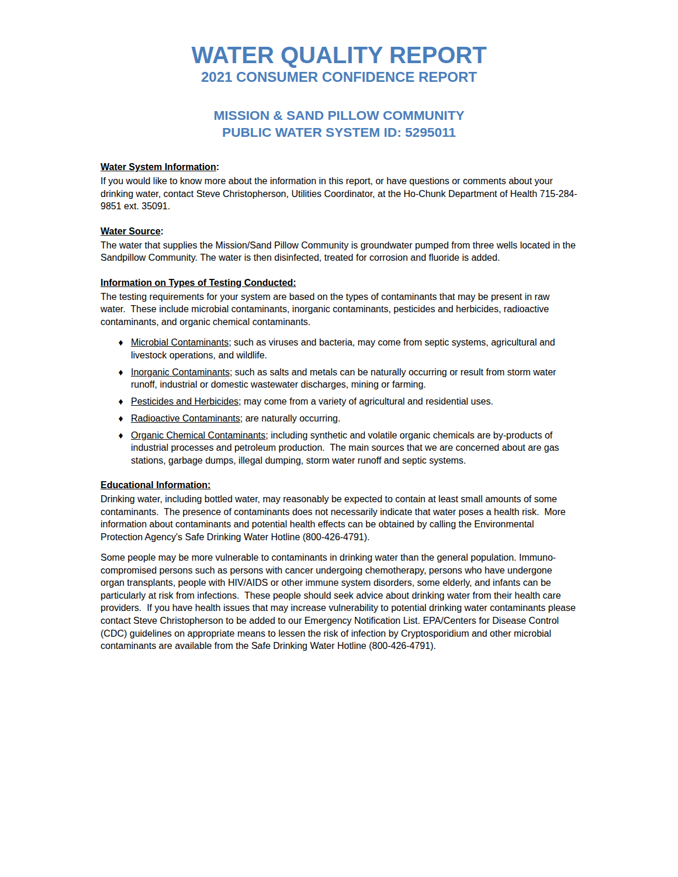WATER QUALITY REPORT
2021 CONSUMER CONFIDENCE REPORT
MISSION & SAND PILLOW COMMUNITY
PUBLIC WATER SYSTEM ID: 5295011
Water System Information:
If you would like to know more about the information in this report, or have questions or comments about your drinking water, contact Steve Christopherson, Utilities Coordinator, at the Ho-Chunk Department of Health 715-284-9851 ext. 35091.
Water Source:
The water that supplies the Mission/Sand Pillow Community is groundwater pumped from three wells located in the Sandpillow Community. The water is then disinfected, treated for corrosion and fluoride is added.
Information on Types of Testing Conducted:
The testing requirements for your system are based on the types of contaminants that may be present in raw water. These include microbial contaminants, inorganic contaminants, pesticides and herbicides, radioactive contaminants, and organic chemical contaminants.
Microbial Contaminants; such as viruses and bacteria, may come from septic systems, agricultural and livestock operations, and wildlife.
Inorganic Contaminants; such as salts and metals can be naturally occurring or result from storm water runoff, industrial or domestic wastewater discharges, mining or farming.
Pesticides and Herbicides; may come from a variety of agricultural and residential uses.
Radioactive Contaminants; are naturally occurring.
Organic Chemical Contaminants; including synthetic and volatile organic chemicals are by-products of industrial processes and petroleum production. The main sources that we are concerned about are gas stations, garbage dumps, illegal dumping, storm water runoff and septic systems.
Educational Information:
Drinking water, including bottled water, may reasonably be expected to contain at least small amounts of some contaminants. The presence of contaminants does not necessarily indicate that water poses a health risk. More information about contaminants and potential health effects can be obtained by calling the Environmental Protection Agency's Safe Drinking Water Hotline (800-426-4791).
Some people may be more vulnerable to contaminants in drinking water than the general population. Immuno-compromised persons such as persons with cancer undergoing chemotherapy, persons who have undergone organ transplants, people with HIV/AIDS or other immune system disorders, some elderly, and infants can be particularly at risk from infections. These people should seek advice about drinking water from their health care providers. If you have health issues that may increase vulnerability to potential drinking water contaminants please contact Steve Christopherson to be added to our Emergency Notification List. EPA/Centers for Disease Control (CDC) guidelines on appropriate means to lessen the risk of infection by Cryptosporidium and other microbial contaminants are available from the Safe Drinking Water Hotline (800-426-4791).